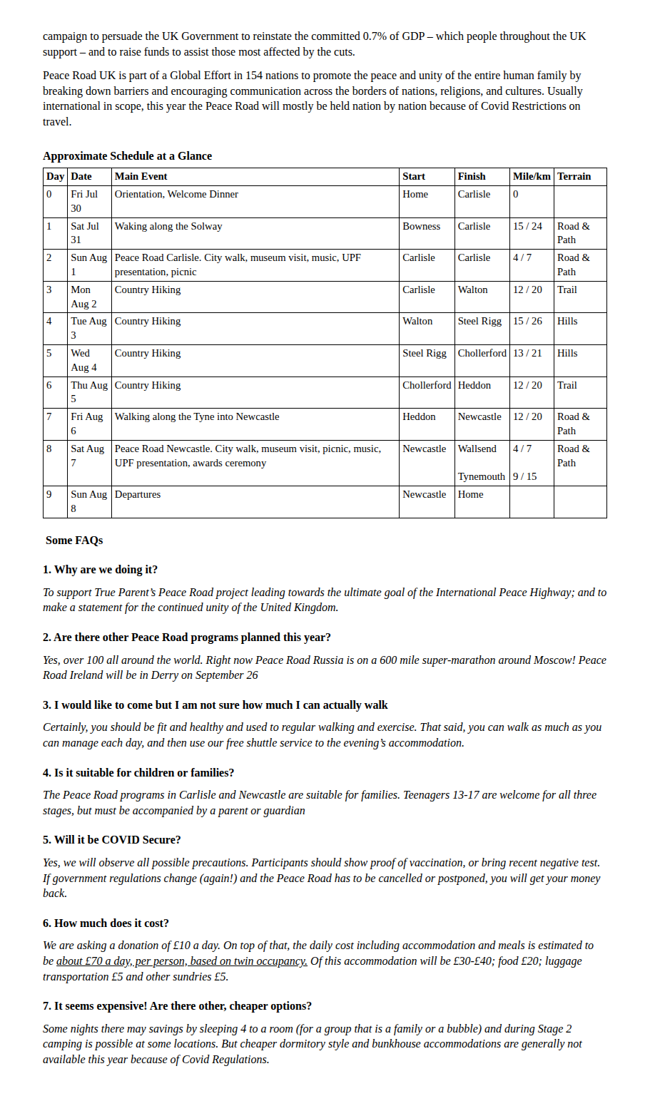campaign to persuade the UK Government to reinstate the committed 0.7% of GDP – which people throughout the UK support – and to raise funds to assist those most affected by the cuts.
Peace Road UK is part of a Global Effort in 154 nations to promote the peace and unity of the entire human family by breaking down barriers and encouraging communication across the borders of nations, religions, and cultures. Usually international in scope, this year the Peace Road will mostly be held nation by nation because of Covid Restrictions on travel.
Approximate Schedule at a Glance
| Day | Date | Main Event | Start | Finish | Mile/km | Terrain |
| --- | --- | --- | --- | --- | --- | --- |
| 0 | Fri Jul 30 | Orientation, Welcome Dinner | Home | Carlisle | 0 | |
| 1 | Sat Jul 31 | Waking along the Solway | Bowness | Carlisle | 15 / 24 | Road & Path |
| 2 | Sun Aug 1 | Peace Road Carlisle. City walk, museum visit, music, UPF presentation, picnic | Carlisle | Carlisle | 4 / 7 | Road & Path |
| 3 | Mon Aug 2 | Country Hiking | Carlisle | Walton | 12 / 20 | Trail |
| 4 | Tue Aug 3 | Country Hiking | Walton | Steel Rigg | 15 / 26 | Hills |
| 5 | Wed Aug 4 | Country Hiking | Steel Rigg | Chollerford | 13 / 21 | Hills |
| 6 | Thu Aug 5 | Country Hiking | Chollerford | Heddon | 12 / 20 | Trail |
| 7 | Fri Aug 6 | Walking along the Tyne into Newcastle | Heddon | Newcastle | 12 / 20 | Road & Path |
| 8 | Sat Aug 7 | Peace Road Newcastle. City walk, museum visit, picnic, music, UPF presentation, awards ceremony | Newcastle | Wallsend Tynemouth | 4 / 7 9 / 15 | Road & Path |
| 9 | Sun Aug 8 | Departures | Newcastle | Home | | |
Some FAQs
1. Why are we doing it?
To support True Parent’s Peace Road project leading towards the ultimate goal of the International Peace Highway; and to make a statement for the continued unity of the United Kingdom.
2. Are there other Peace Road programs planned this year?
Yes, over 100 all around the world. Right now Peace Road Russia is on a 600 mile super-marathon around Moscow! Peace Road Ireland will be in Derry on September 26
3. I would like to come but I am not sure how much I can actually walk
Certainly, you should be fit and healthy and used to regular walking and exercise. That said, you can walk as much as you can manage each day, and then use our free shuttle service to the evening’s accommodation.
4. Is it suitable for children or families?
The Peace Road programs in Carlisle and Newcastle are suitable for families. Teenagers 13-17 are welcome for all three stages, but must be accompanied by a parent or guardian
5. Will it be COVID Secure?
Yes, we will observe all possible precautions. Participants should show proof of vaccination, or bring recent negative test. If government regulations change (again!) and the Peace Road has to be cancelled or postponed, you will get your money back.
6. How much does it cost?
We are asking a donation of £10 a day. On top of that, the daily cost including accommodation and meals is estimated to be about £70 a day, per person, based on twin occupancy. Of this accommodation will be £30-£40; food £20; luggage transportation £5 and other sundries £5.
7. It seems expensive! Are there other, cheaper options?
Some nights there may savings by sleeping 4 to a room (for a group that is a family or a bubble) and during Stage 2 camping is possible at some locations. But cheaper dormitory style and bunkhouse accommodations are generally not available this year because of Covid Regulations.